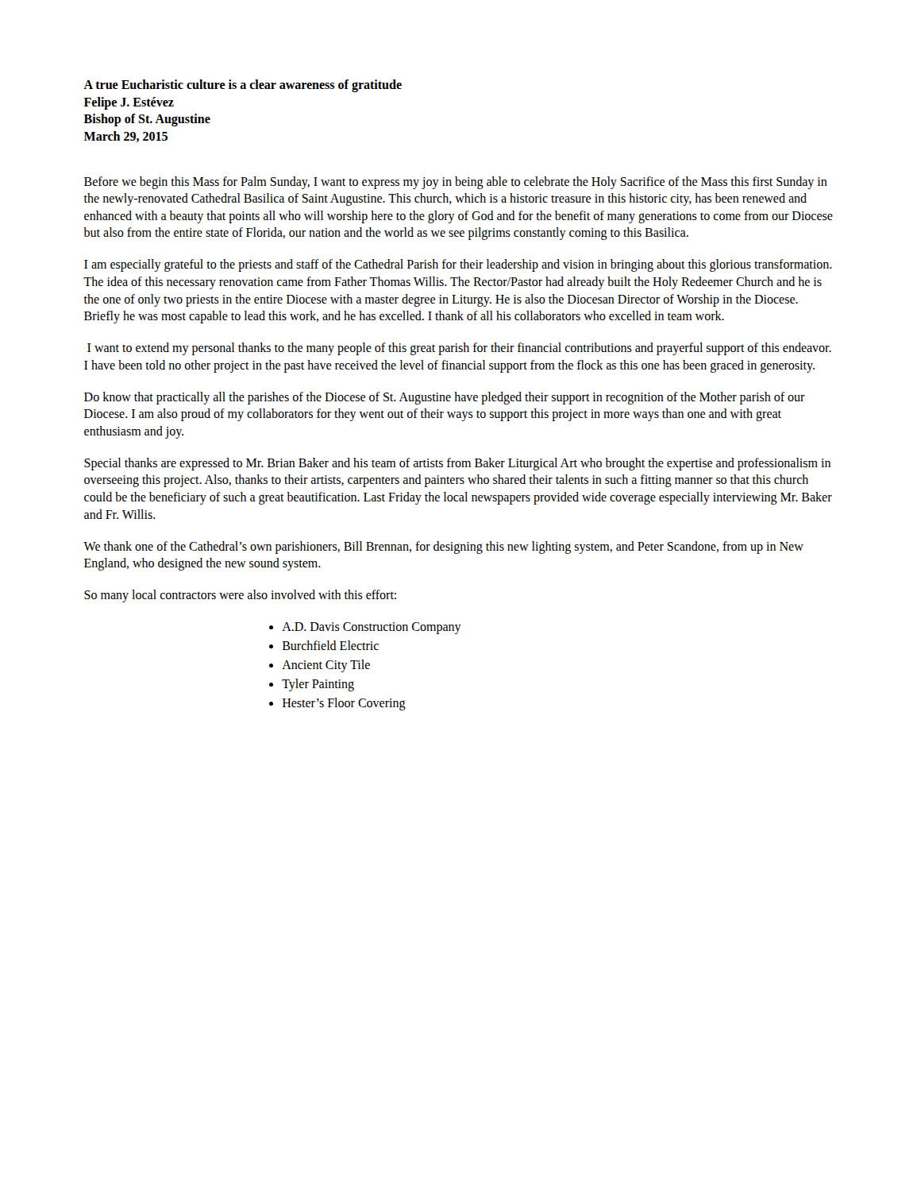A true Eucharistic culture is a clear awareness of gratitude
Felipe J. Estévez
Bishop of St. Augustine
March 29, 2015
Before we begin this Mass for Palm Sunday, I want to express my joy in being able to celebrate the Holy Sacrifice of the Mass this first Sunday in the newly-renovated Cathedral Basilica of Saint Augustine. This church, which is a historic treasure in this historic city, has been renewed and enhanced with a beauty that points all who will worship here to the glory of God and for the benefit of many generations to come from our Diocese but also from the entire state of Florida, our nation and the world as we see pilgrims constantly coming to this Basilica.
I am especially grateful to the priests and staff of the Cathedral Parish for their leadership and vision in bringing about this glorious transformation. The idea of this necessary renovation came from Father Thomas Willis. The Rector/Pastor had already built the Holy Redeemer Church and he is the one of only two priests in the entire Diocese with a master degree in Liturgy. He is also the Diocesan Director of Worship in the Diocese. Briefly he was most capable to lead this work, and he has excelled. I thank of all his collaborators who excelled in team work.
I want to extend my personal thanks to the many people of this great parish for their financial contributions and prayerful support of this endeavor. I have been told no other project in the past have received the level of financial support from the flock as this one has been graced in generosity.
Do know that practically all the parishes of the Diocese of St. Augustine have pledged their support in recognition of the Mother parish of our Diocese. I am also proud of my collaborators for they went out of their ways to support this project in more ways than one and with great enthusiasm and joy.
Special thanks are expressed to Mr. Brian Baker and his team of artists from Baker Liturgical Art who brought the expertise and professionalism in overseeing this project. Also, thanks to their artists, carpenters and painters who shared their talents in such a fitting manner so that this church could be the beneficiary of such a great beautification. Last Friday the local newspapers provided wide coverage especially interviewing Mr. Baker and Fr. Willis.
We thank one of the Cathedral’s own parishioners, Bill Brennan, for designing this new lighting system, and Peter Scandone, from up in New England, who designed the new sound system.
So many local contractors were also involved with this effort:
A.D. Davis Construction Company
Burchfield Electric
Ancient City Tile
Tyler Painting
Hester’s Floor Covering